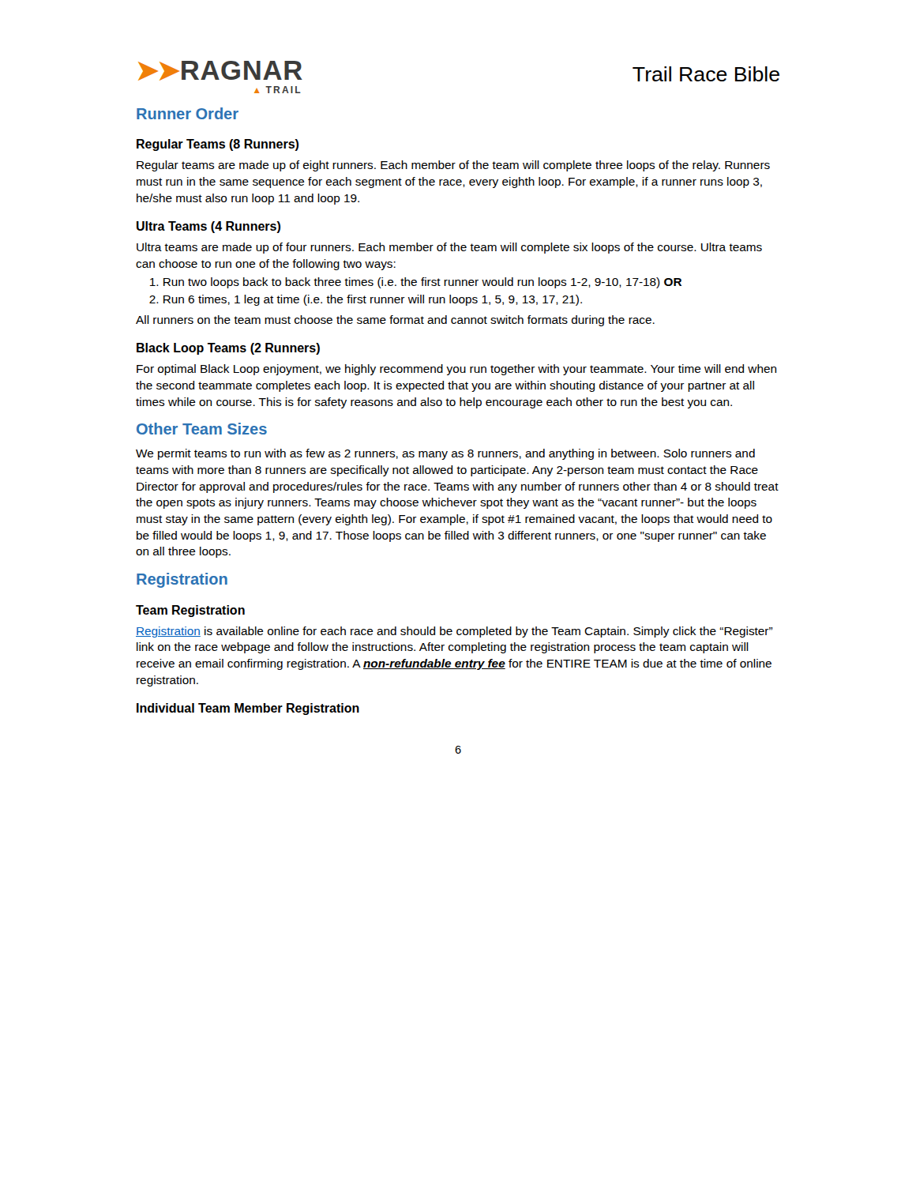➤➤ RAGNAR
▲ TRAIL
Trail Race Bible
Runner Order
Regular Teams (8 Runners)
Regular teams are made up of eight runners. Each member of the team will complete three loops of the relay. Runners must run in the same sequence for each segment of the race, every eighth loop. For example, if a runner runs loop 3, he/she must also run loop 11 and loop 19.
Ultra Teams (4 Runners)
Ultra teams are made up of four runners. Each member of the team will complete six loops of the course. Ultra teams can choose to run one of the following two ways:
Run two loops back to back three times (i.e. the first runner would run loops 1-2, 9-10, 17-18) OR
Run 6 times, 1 leg at time (i.e. the first runner will run loops 1, 5, 9, 13, 17, 21).
All runners on the team must choose the same format and cannot switch formats during the race.
Black Loop Teams (2 Runners)
For optimal Black Loop enjoyment, we highly recommend you run together with your teammate. Your time will end when the second teammate completes each loop. It is expected that you are within shouting distance of your partner at all times while on course. This is for safety reasons and also to help encourage each other to run the best you can.
Other Team Sizes
We permit teams to run with as few as 2 runners, as many as 8 runners, and anything in between. Solo runners and teams with more than 8 runners are specifically not allowed to participate. Any 2-person team must contact the Race Director for approval and procedures/rules for the race. Teams with any number of runners other than 4 or 8 should treat the open spots as injury runners. Teams may choose whichever spot they want as the “vacant runner”- but the loops must stay in the same pattern (every eighth leg). For example, if spot #1 remained vacant, the loops that would need to be filled would be loops 1, 9, and 17. Those loops can be filled with 3 different runners, or one "super runner" can take on all three loops.
Registration
Team Registration
Registration is available online for each race and should be completed by the Team Captain. Simply click the “Register” link on the race webpage and follow the instructions. After completing the registration process the team captain will receive an email confirming registration. A non-refundable entry fee for the ENTIRE TEAM is due at the time of online registration.
Individual Team Member Registration
6